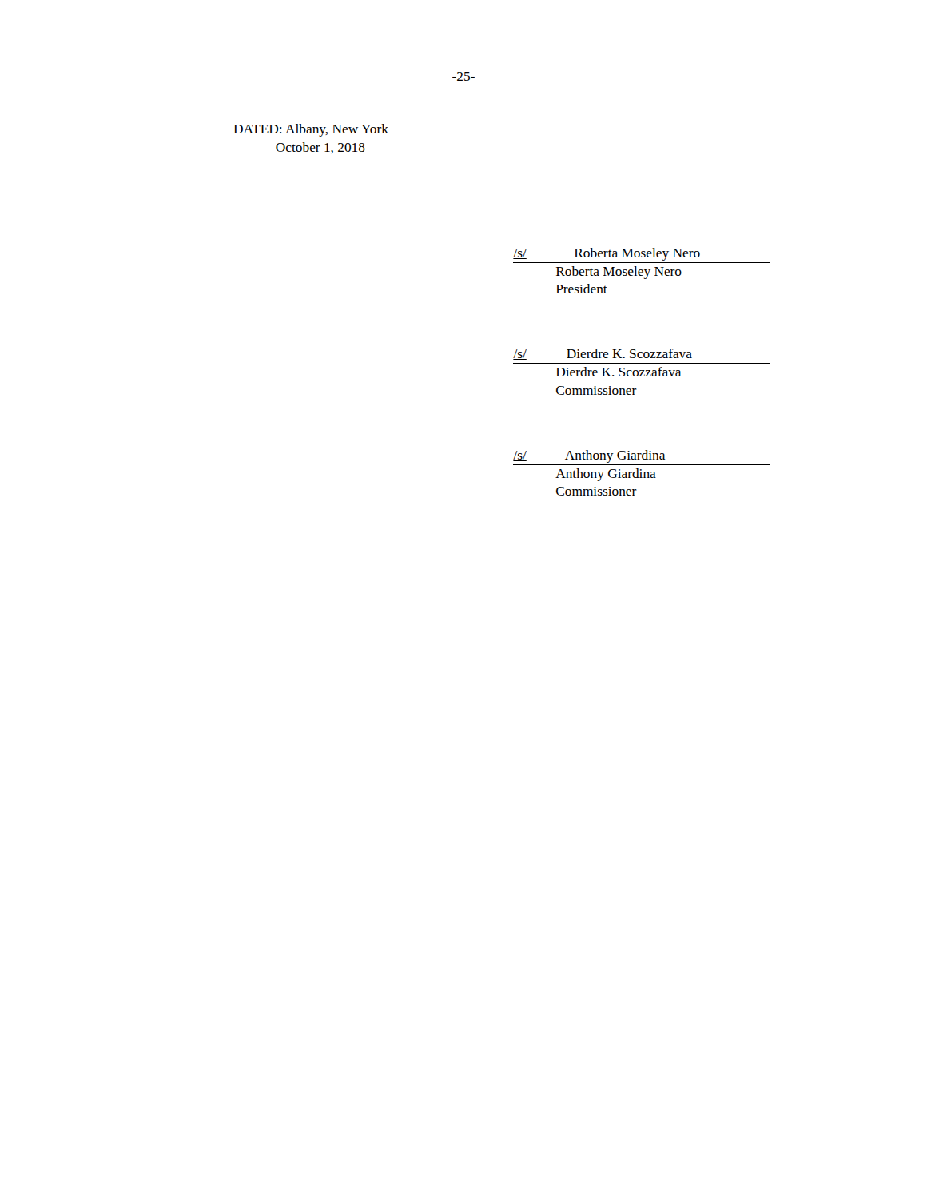-25-
DATED: Albany, New York October 1, 2018
/s/ Roberta Moseley Nero
Roberta Moseley Nero
President
/s/ Dierdre K. Scozzafava
Dierdre K. Scozzafava
Commissioner
/s/ Anthony Giardina
Anthony Giardina
Commissioner